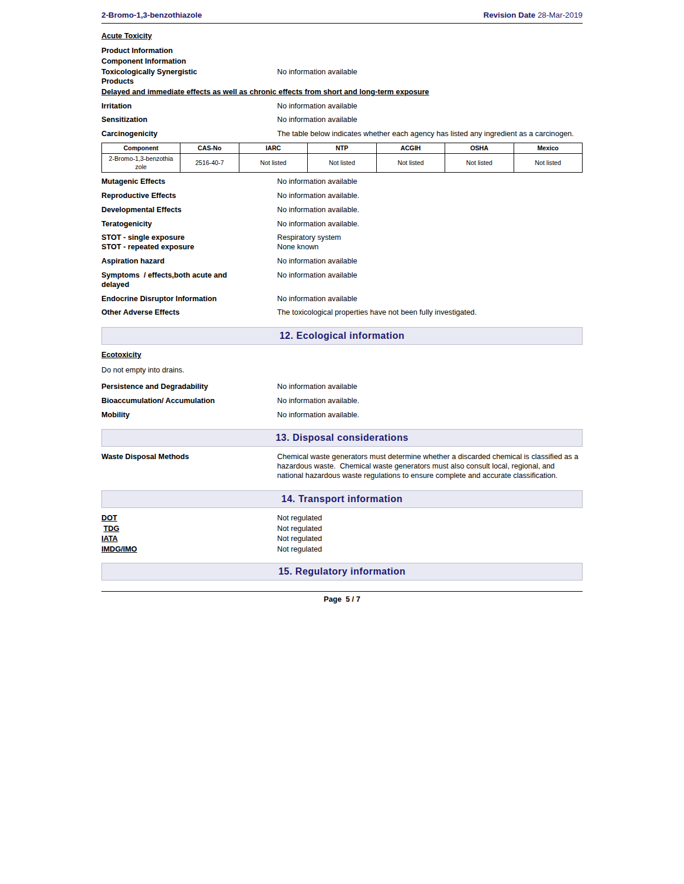2-Bromo-1,3-benzothiazole
Revision Date 28-Mar-2019
Acute Toxicity
Product Information
Component Information
Toxicologically Synergistic
Products
No information available
Delayed and immediate effects as well as chronic effects from short and long-term exposure
Irritation
No information available
Sensitization
No information available
Carcinogenicity
The table below indicates whether each agency has listed any ingredient as a carcinogen.
| Component | CAS-No | IARC | NTP | ACGIH | OSHA | Mexico |
| --- | --- | --- | --- | --- | --- | --- |
| 2-Bromo-1,3-benzothia zole | 2516-40-7 | Not listed | Not listed | Not listed | Not listed | Not listed |
Mutagenic Effects
No information available
Reproductive Effects
No information available.
Developmental Effects
No information available.
Teratogenicity
No information available.
STOT - single exposure
STOT - repeated exposure
Respiratory system
None known
Aspiration hazard
No information available
Symptoms / effects,both acute and
delayed
No information available
Endocrine Disruptor Information
No information available
Other Adverse Effects
The toxicological properties have not been fully investigated.
12. Ecological information
Ecotoxicity
Do not empty into drains.
Persistence and Degradability
No information available
Bioaccumulation/ Accumulation
No information available.
Mobility
No information available.
13. Disposal considerations
Waste Disposal Methods
Chemical waste generators must determine whether a discarded chemical is classified as a hazardous waste. Chemical waste generators must also consult local, regional, and national hazardous waste regulations to ensure complete and accurate classification.
14. Transport information
DOT
Not regulated
TDG
Not regulated
IATA
Not regulated
IMDG/IMO
Not regulated
15. Regulatory information
Page 5 / 7